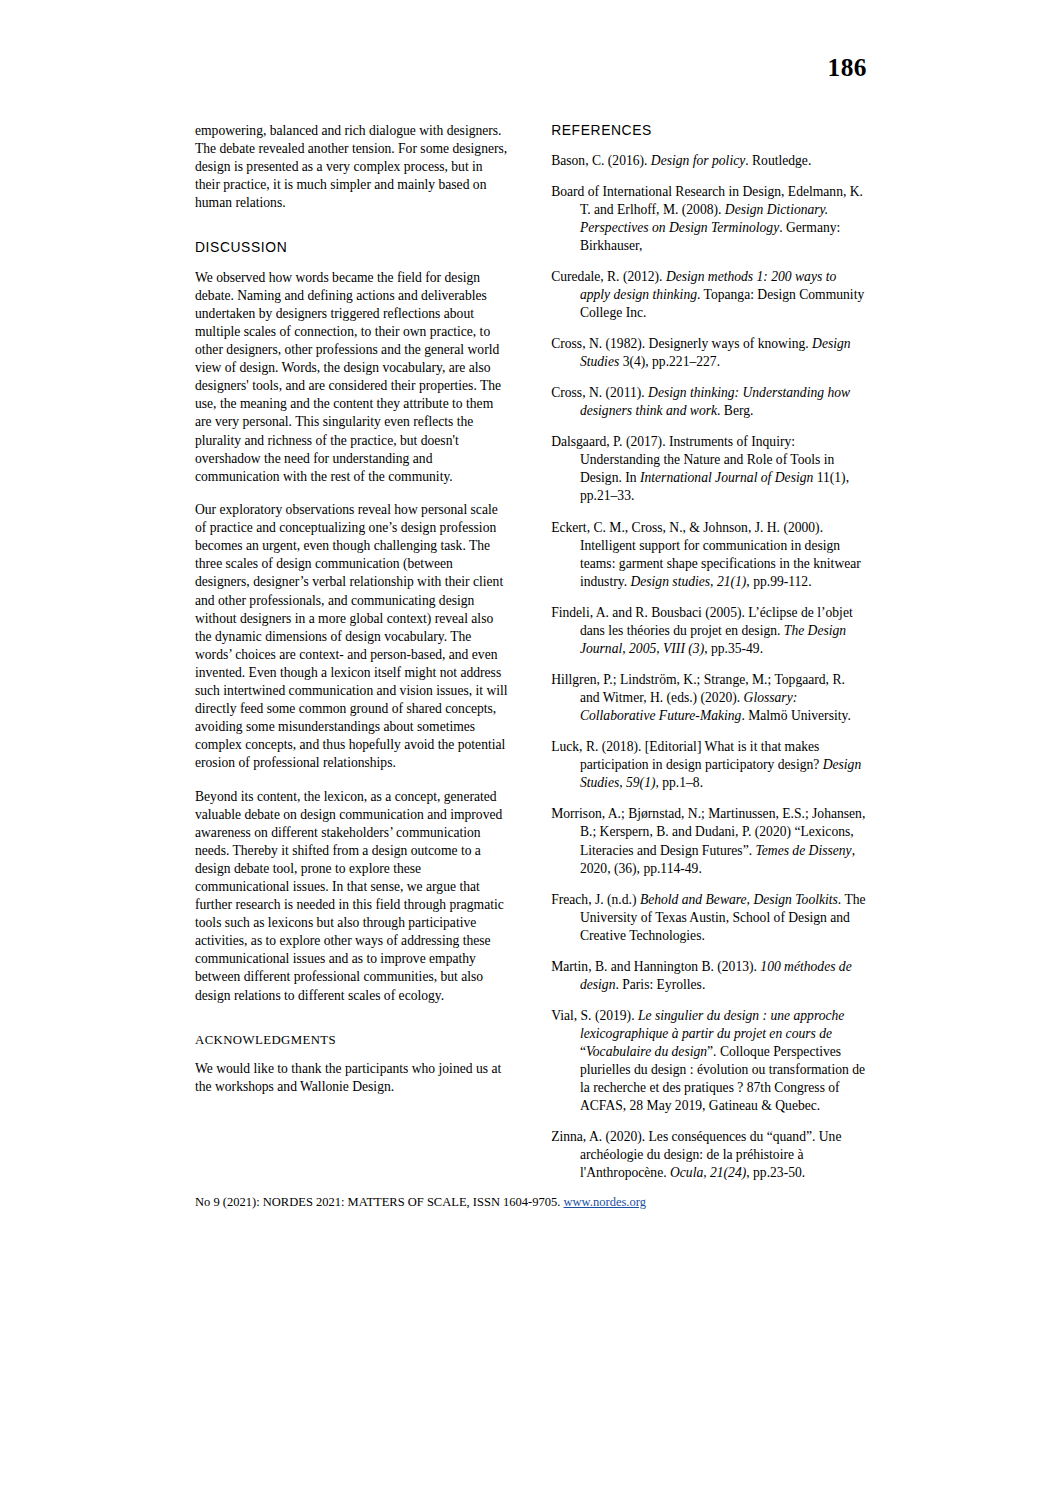186
empowering, balanced and rich dialogue with designers. The debate revealed another tension. For some designers, design is presented as a very complex process, but in their practice, it is much simpler and mainly based on human relations.
DISCUSSION
We observed how words became the field for design debate. Naming and defining actions and deliverables undertaken by designers triggered reflections about multiple scales of connection, to their own practice, to other designers, other professions and the general world view of design. Words, the design vocabulary, are also designers' tools, and are considered their properties. The use, the meaning and the content they attribute to them are very personal. This singularity even reflects the plurality and richness of the practice, but doesn't overshadow the need for understanding and communication with the rest of the community.
Our exploratory observations reveal how personal scale of practice and conceptualizing one’s design profession becomes an urgent, even though challenging task. The three scales of design communication (between designers, designer’s verbal relationship with their client and other professionals, and communicating design without designers in a more global context) reveal also the dynamic dimensions of design vocabulary. The words’ choices are context- and person-based, and even invented. Even though a lexicon itself might not address such intertwined communication and vision issues, it will directly feed some common ground of shared concepts, avoiding some misunderstandings about sometimes complex concepts, and thus hopefully avoid the potential erosion of professional relationships.
Beyond its content, the lexicon, as a concept, generated valuable debate on design communication and improved awareness on different stakeholders’ communication needs. Thereby it shifted from a design outcome to a design debate tool, prone to explore these communicational issues. In that sense, we argue that further research is needed in this field through pragmatic tools such as lexicons but also through participative activities, as to explore other ways of addressing these communicational issues and as to improve empathy between different professional communities, but also design relations to different scales of ecology.
ACKNOWLEDGMENTS
We would like to thank the participants who joined us at the workshops and Wallonie Design.
REFERENCES
Bason, C. (2016). Design for policy. Routledge.
Board of International Research in Design, Edelmann, K. T. and Erlhoff, M. (2008). Design Dictionary. Perspectives on Design Terminology. Germany: Birkhauser,
Curedale, R. (2012). Design methods 1: 200 ways to apply design thinking. Topanga: Design Community College Inc.
Cross, N. (1982). Designerly ways of knowing. Design Studies 3(4), pp.221–227.
Cross, N. (2011). Design thinking: Understanding how designers think and work. Berg.
Dalsgaard, P. (2017). Instruments of Inquiry: Understanding the Nature and Role of Tools in Design. In International Journal of Design 11(1), pp.21–33.
Eckert, C. M., Cross, N., & Johnson, J. H. (2000). Intelligent support for communication in design teams: garment shape specifications in the knitwear industry. Design studies, 21(1), pp.99-112.
Findeli, A. and R. Bousbaci (2005). L’éclipse de l’objet dans les théories du projet en design. The Design Journal, 2005, VIII (3), pp.35-49.
Hillgren, P.; Lindström, K.; Strange, M.; Topgaard, R. and Witmer, H. (eds.) (2020). Glossary: Collaborative Future-Making. Malmö University.
Luck, R. (2018). [Editorial] What is it that makes participation in design participatory design? Design Studies, 59(1), pp.1–8.
Morrison, A.; Bjørnstad, N.; Martinussen, E.S.; Johansen, B.; Kerspern, B. and Dudani, P. (2020) “Lexicons, Literacies and Design Futures”. Temes de Disseny, 2020, (36), pp.114-49.
Freach, J. (n.d.) Behold and Beware, Design Toolkits. The University of Texas Austin, School of Design and Creative Technologies.
Martin, B. and Hannington B. (2013). 100 méthodes de design. Paris: Eyrolles.
Vial, S. (2019). Le singulier du design : une approche lexicographique à partir du projet en cours de “Vocabulaire du design”. Colloque Perspectives plurielles du design : évolution ou transformation de la recherche et des pratiques ? 87th Congress of ACFAS, 28 May 2019, Gatineau & Quebec.
Zinna, A. (2020). Les conséquences du “quand”. Une archéologie du design: de la préhistoire à l'Anthropocène. Ocula, 21(24), pp.23-50.
No 9 (2021): NORDES 2021: MATTERS OF SCALE, ISSN 1604-9705. www.nordes.org